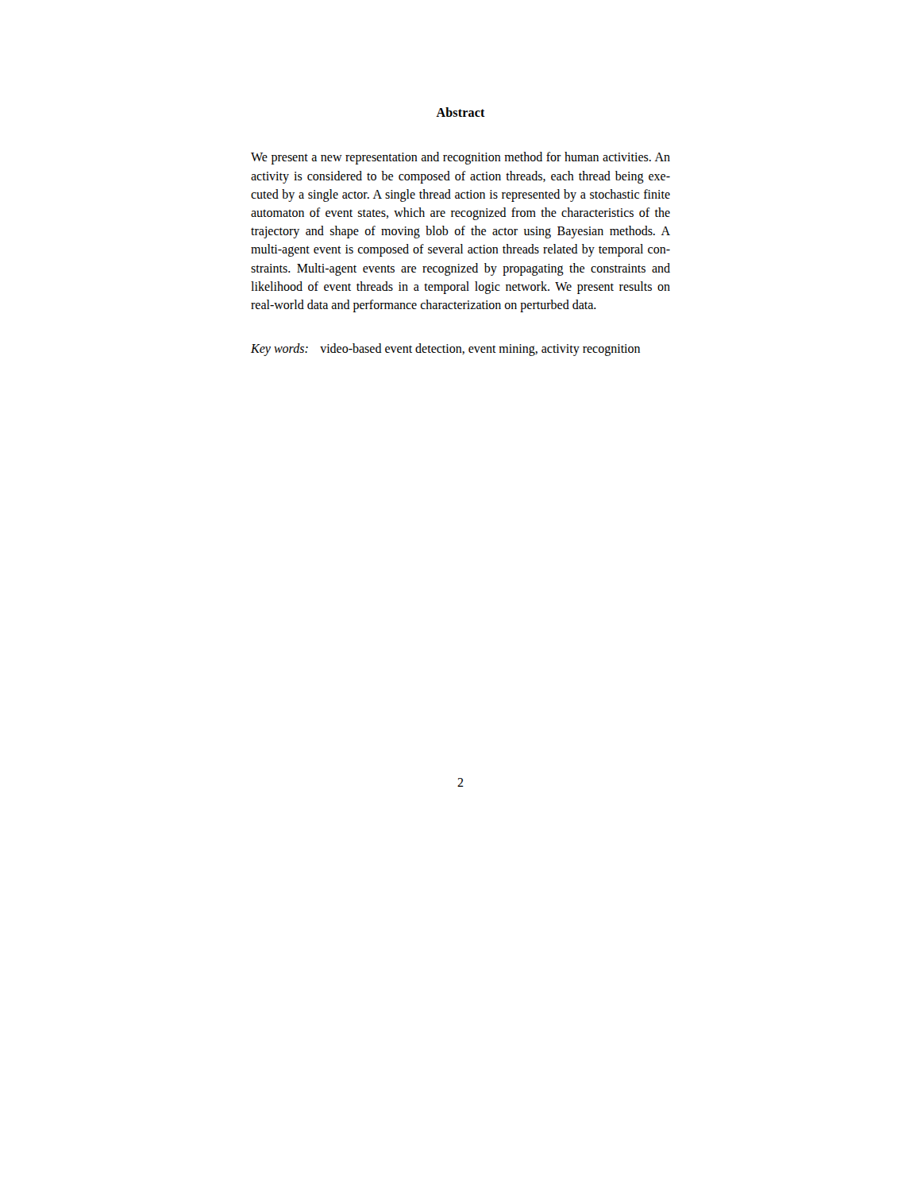Abstract
We present a new representation and recognition method for human activities. An activity is considered to be composed of action threads, each thread being executed by a single actor. A single thread action is represented by a stochastic finite automaton of event states, which are recognized from the characteristics of the trajectory and shape of moving blob of the actor using Bayesian methods. A multi-agent event is composed of several action threads related by temporal constraints. Multi-agent events are recognized by propagating the constraints and likelihood of event threads in a temporal logic network. We present results on real-world data and performance characterization on perturbed data.
Key words: video-based event detection, event mining, activity recognition
2